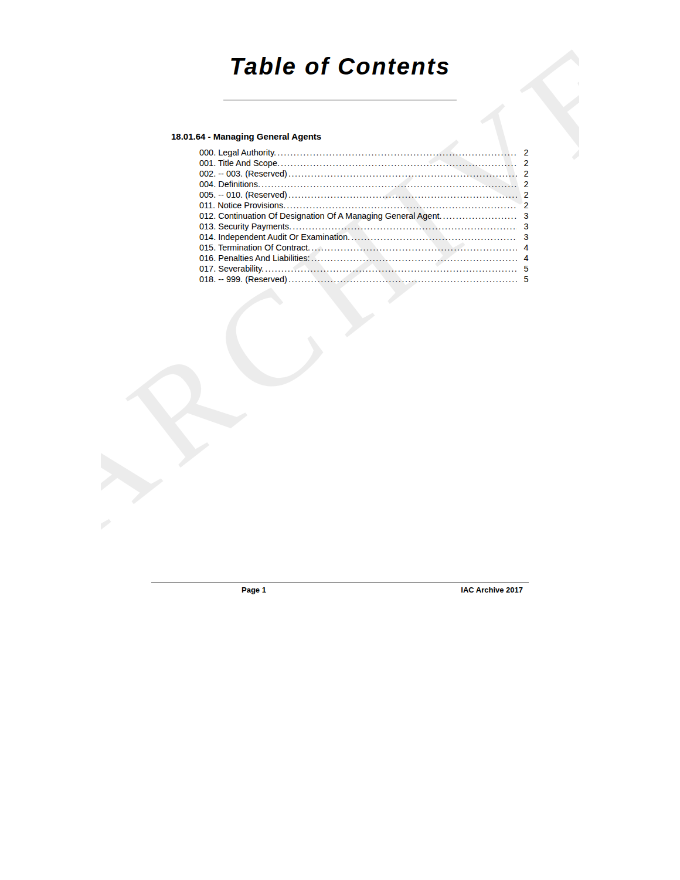ARCHIVE
Table of Contents
18.01.64 - Managing General Agents
000. Legal Authority. ................................................................................................... 2
001. Title And Scope. ................................................................................................... 2
002. -- 003. (Reserved) .............................................................................................. 2
004. Definitions. ....................................................................................................... 2
005. -- 010. (Reserved) .............................................................................................. 2
011. Notice Provisions. ............................................................................................. 2
012. Continuation Of Designation Of A Managing General Agent. ........................... 3
013. Security Payments. ........................................................................................... 3
014. Independent Audit Or Examination. .................................................................. 3
015. Termination Of Contract. ................................................................................... 4
016. Penalties And Liabilities: ................................................................................. 4
017. Severability. ...................................................................................................... 5
018. -- 999. (Reserved) .............................................................................................. 5
Page 1
IAC Archive 2017